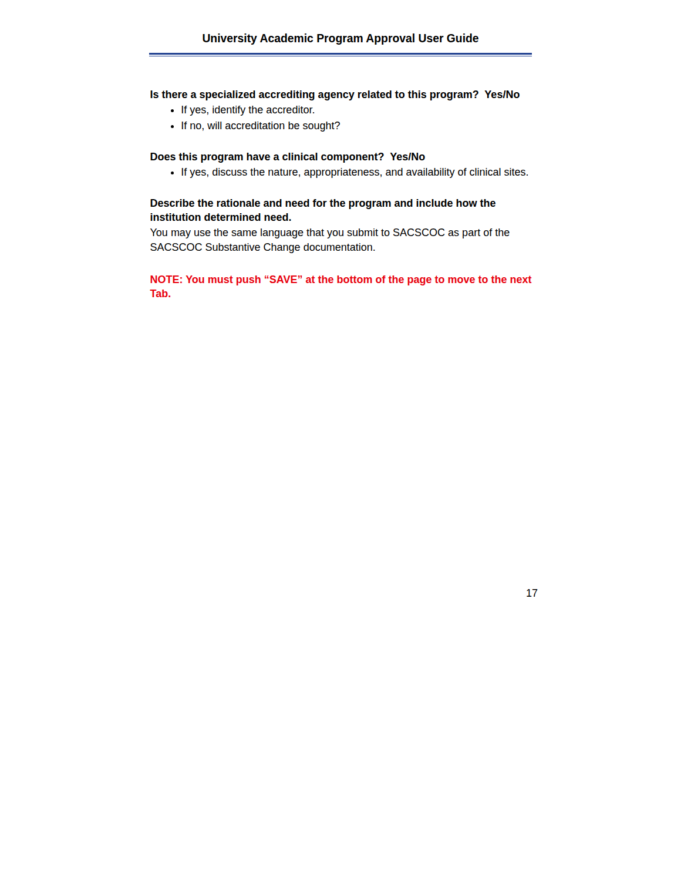University Academic Program Approval User Guide
Is there a specialized accrediting agency related to this program? Yes/No
If yes, identify the accreditor.
If no, will accreditation be sought?
Does this program have a clinical component? Yes/No
If yes, discuss the nature, appropriateness, and availability of clinical sites.
Describe the rationale and need for the program and include how the institution determined need.
You may use the same language that you submit to SACSCOC as part of the SACSCOC Substantive Change documentation.
NOTE: You must push “SAVE” at the bottom of the page to move to the next Tab.
17